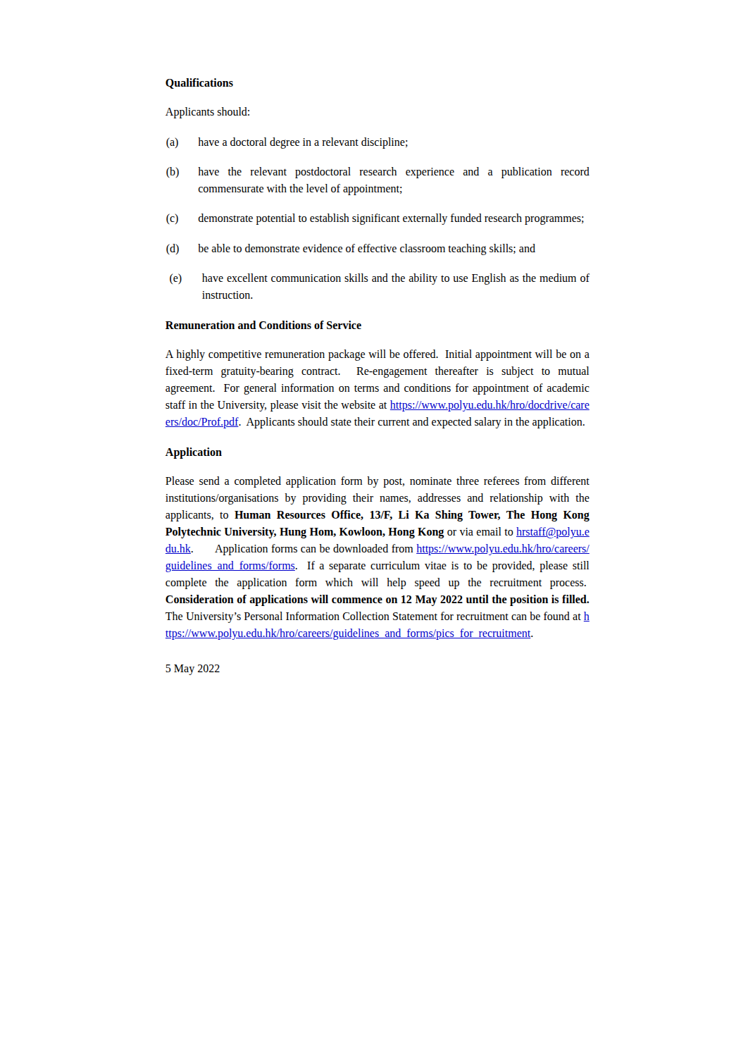Qualifications
Applicants should:
(a)
have a doctoral degree in a relevant discipline;
(b)
have the relevant postdoctoral research experience and a publication record commensurate with the level of appointment;
(c)
demonstrate potential to establish significant externally funded research programmes;
(d)
be able to demonstrate evidence of effective classroom teaching skills; and
(e)
have excellent communication skills and the ability to use English as the medium of instruction.
Remuneration and Conditions of Service
A highly competitive remuneration package will be offered. Initial appointment will be on a fixed-term gratuity-bearing contract. Re-engagement thereafter is subject to mutual agreement. For general information on terms and conditions for appointment of academic staff in the University, please visit the website at https://www.polyu.edu.hk/hro/docdrive/careers/doc/Prof.pdf. Applicants should state their current and expected salary in the application.
Application
Please send a completed application form by post, nominate three referees from different institutions/organisations by providing their names, addresses and relationship with the applicants, to Human Resources Office, 13/F, Li Ka Shing Tower, The Hong Kong Polytechnic University, Hung Hom, Kowloon, Hong Kong or via email to hrstaff@polyu.edu.hk. Application forms can be downloaded from https://www.polyu.edu.hk/hro/careers/guidelines_and_forms/forms. If a separate curriculum vitae is to be provided, please still complete the application form which will help speed up the recruitment process. Consideration of applications will commence on 12 May 2022 until the position is filled. The University’s Personal Information Collection Statement for recruitment can be found at https://www.polyu.edu.hk/hro/careers/guidelines_and_forms/pics_for_recruitment.
5 May 2022